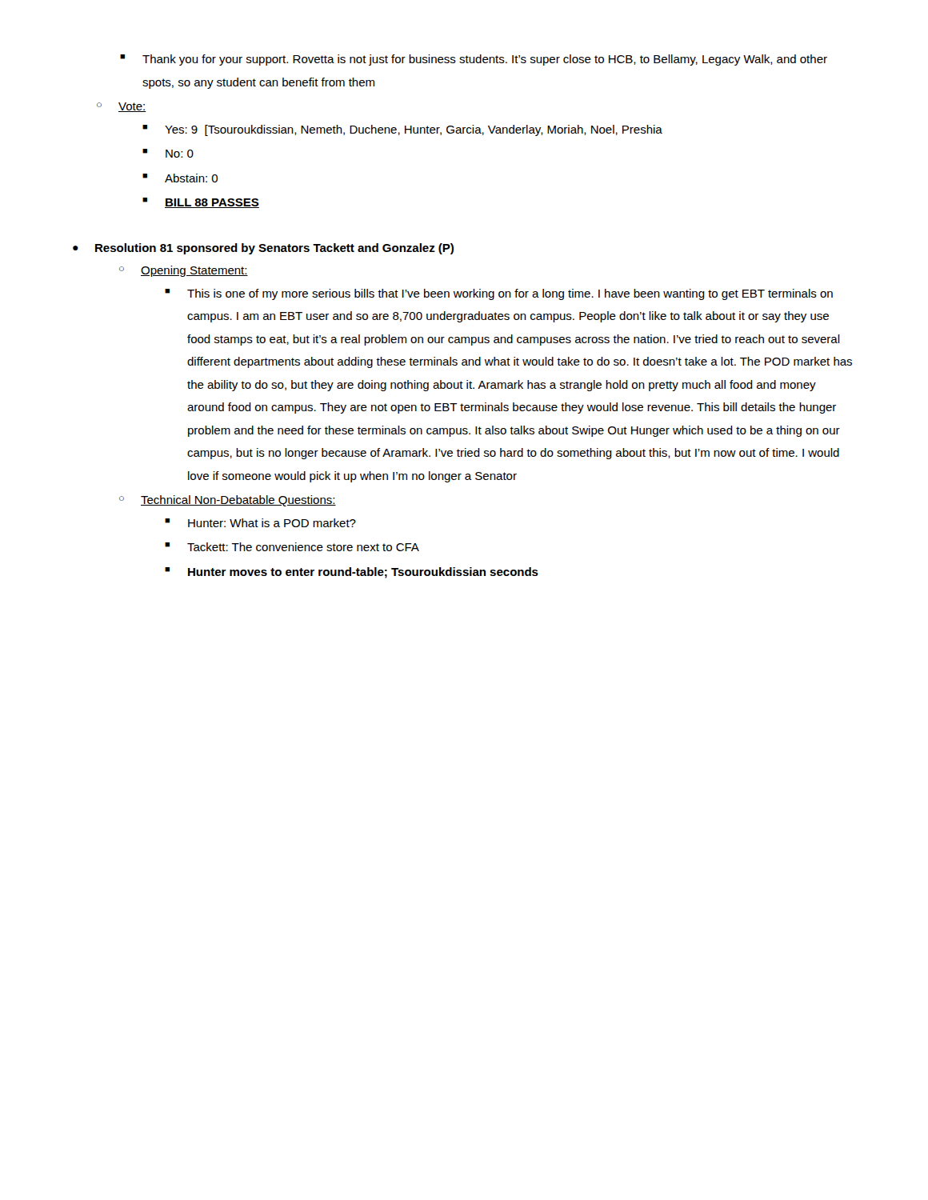Thank you for your support. Rovetta is not just for business students. It’s super close to HCB, to Bellamy, Legacy Walk, and other spots, so any student can benefit from them
Vote:
Yes: 9 [Tsouroukdissian, Nemeth, Duchene, Hunter, Garcia, Vanderlay, Moriah, Noel, Preshia
No: 0
Abstain: 0
BILL 88 PASSES
Resolution 81 sponsored by Senators Tackett and Gonzalez (P)
Opening Statement:
This is one of my more serious bills that I’ve been working on for a long time. I have been wanting to get EBT terminals on campus. I am an EBT user and so are 8,700 undergraduates on campus. People don’t like to talk about it or say they use food stamps to eat, but it’s a real problem on our campus and campuses across the nation. I’ve tried to reach out to several different departments about adding these terminals and what it would take to do so. It doesn’t take a lot. The POD market has the ability to do so, but they are doing nothing about it. Aramark has a strangle hold on pretty much all food and money around food on campus. They are not open to EBT terminals because they would lose revenue. This bill details the hunger problem and the need for these terminals on campus. It also talks about Swipe Out Hunger which used to be a thing on our campus, but is no longer because of Aramark. I’ve tried so hard to do something about this, but I’m now out of time. I would love if someone would pick it up when I’m no longer a Senator
Technical Non-Debatable Questions:
Hunter: What is a POD market?
Tackett: The convenience store next to CFA
Hunter moves to enter round-table; Tsouroukdissian seconds